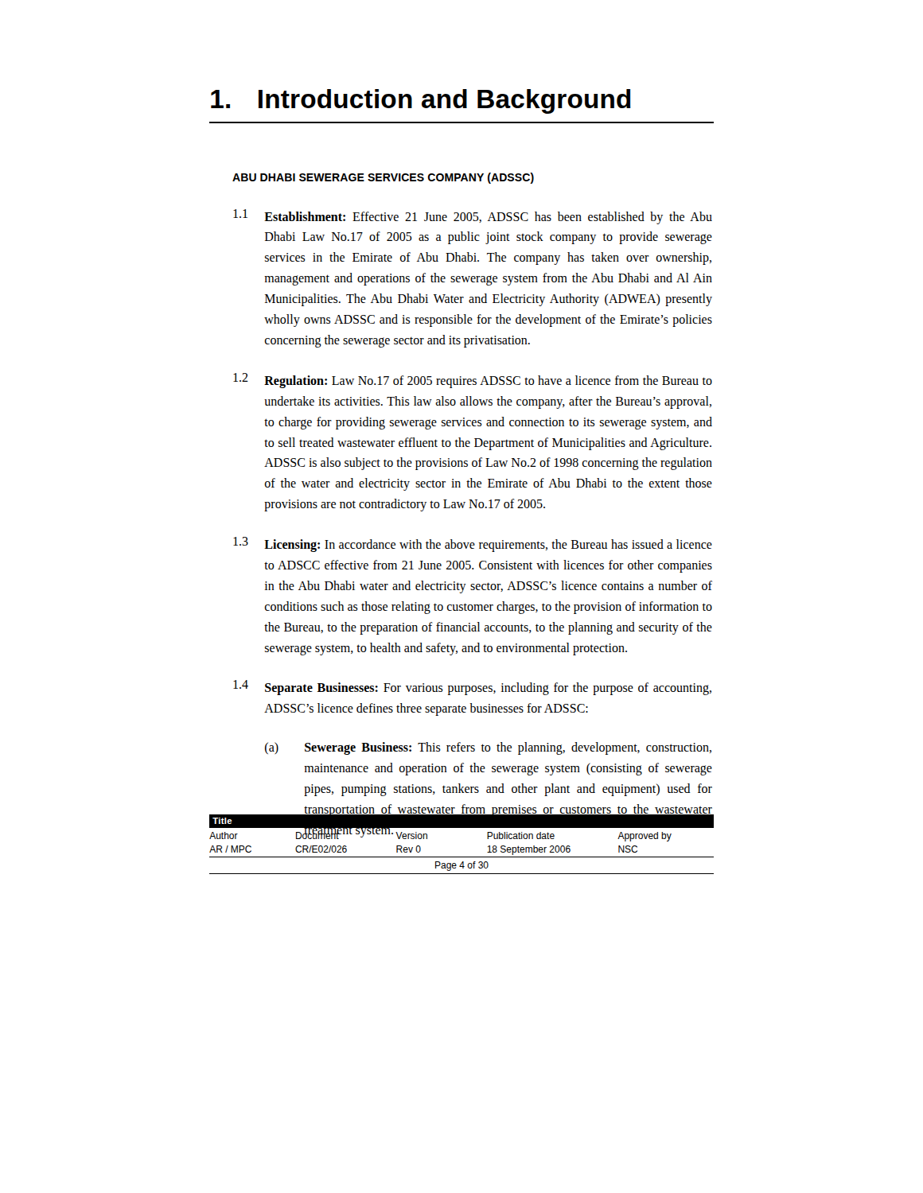1. Introduction and Background
ABU DHABI SEWERAGE SERVICES COMPANY (ADSSC)
1.1 Establishment: Effective 21 June 2005, ADSSC has been established by the Abu Dhabi Law No.17 of 2005 as a public joint stock company to provide sewerage services in the Emirate of Abu Dhabi. The company has taken over ownership, management and operations of the sewerage system from the Abu Dhabi and Al Ain Municipalities. The Abu Dhabi Water and Electricity Authority (ADWEA) presently wholly owns ADSSC and is responsible for the development of the Emirate’s policies concerning the sewerage sector and its privatisation.
1.2 Regulation: Law No.17 of 2005 requires ADSSC to have a licence from the Bureau to undertake its activities. This law also allows the company, after the Bureau’s approval, to charge for providing sewerage services and connection to its sewerage system, and to sell treated wastewater effluent to the Department of Municipalities and Agriculture. ADSSC is also subject to the provisions of Law No.2 of 1998 concerning the regulation of the water and electricity sector in the Emirate of Abu Dhabi to the extent those provisions are not contradictory to Law No.17 of 2005.
1.3 Licensing: In accordance with the above requirements, the Bureau has issued a licence to ADSCC effective from 21 June 2005. Consistent with licences for other companies in the Abu Dhabi water and electricity sector, ADSSC’s licence contains a number of conditions such as those relating to customer charges, to the provision of information to the Bureau, to the preparation of financial accounts, to the planning and security of the sewerage system, to health and safety, and to environmental protection.
1.4 Separate Businesses: For various purposes, including for the purpose of accounting, ADSSC’s licence defines three separate businesses for ADSSC:
(a) Sewerage Business: This refers to the planning, development, construction, maintenance and operation of the sewerage system (consisting of sewerage pipes, pumping stations, tankers and other plant and equipment) used for transportation of wastewater from premises or customers to the wastewater treatment system.
Title
| Author | Document | Version | Publication date | Approved by |
| AR / MPC | CR/E02/026 | Rev 0 | 18 September 2006 | NSC |
| Page 4 of 30 |